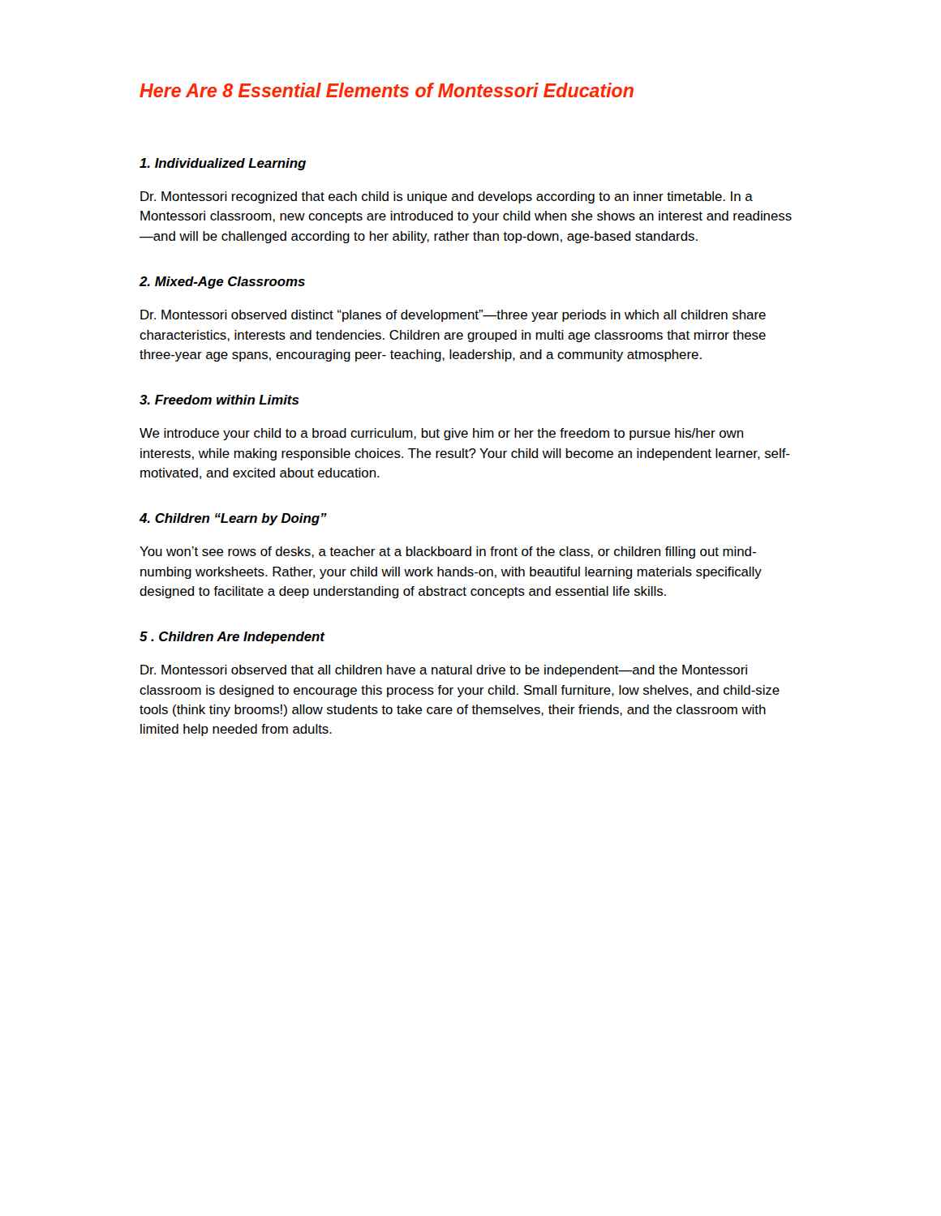Here Are 8 Essential Elements of Montessori Education
1. Individualized Learning
Dr. Montessori recognized that each child is unique and develops according to an inner timetable. In a Montessori classroom, new concepts are introduced to your child when she shows an interest and readiness—and will be challenged according to her ability, rather than top-down, age-based standards.
2. Mixed-Age Classrooms
Dr. Montessori observed distinct “planes of development”—three year periods in which all children share characteristics, interests and tendencies. Children are grouped in multi age classrooms that mirror these three-year age spans, encouraging peer- teaching, leadership, and a community atmosphere.
3. Freedom within Limits
We introduce your child to a broad curriculum, but give him or her the freedom to pursue his/her own interests, while making responsible choices. The result? Your child will become an independent learner, self-motivated, and excited about education.
4. Children “Learn by Doing”
You won’t see rows of desks, a teacher at a blackboard in front of the class, or children filling out mind-numbing worksheets. Rather, your child will work hands-on, with beautiful learning materials specifically designed to facilitate a deep understanding of abstract concepts and essential life skills.
5 . Children Are Independent
Dr. Montessori observed that all children have a natural drive to be independent—and the Montessori classroom is designed to encourage this process for your child. Small furniture, low shelves, and child-size tools (think tiny brooms!) allow students to take care of themselves, their friends, and the classroom with limited help needed from adults.